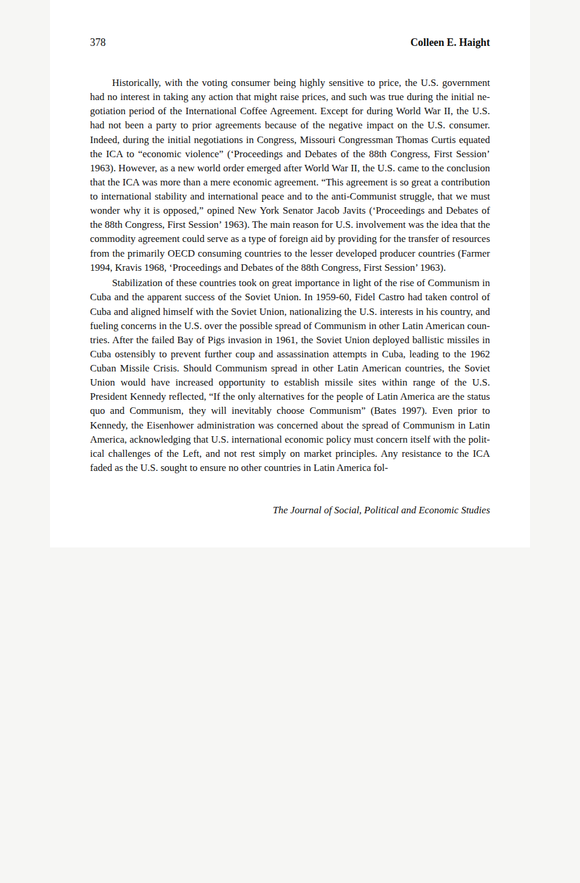378 Colleen E. Haight
Historically, with the voting consumer being highly sensitive to price, the U.S. government had no interest in taking any action that might raise prices, and such was true during the initial negotiation period of the International Coffee Agreement. Except for during World War II, the U.S. had not been a party to prior agreements because of the negative impact on the U.S. consumer. Indeed, during the initial negotiations in Congress, Missouri Congressman Thomas Curtis equated the ICA to “economic violence” (‘Proceedings and Debates of the 88th Congress, First Session’ 1963). However, as a new world order emerged after World War II, the U.S. came to the conclusion that the ICA was more than a mere economic agreement. “This agreement is so great a contribution to international stability and international peace and to the anti-Communist struggle, that we must wonder why it is opposed,” opined New York Senator Jacob Javits (‘Proceedings and Debates of the 88th Congress, First Session’ 1963). The main reason for U.S. involvement was the idea that the commodity agreement could serve as a type of foreign aid by providing for the transfer of resources from the primarily OECD consuming countries to the lesser developed producer countries (Farmer 1994, Kravis 1968, ‘Proceedings and Debates of the 88th Congress, First Session’ 1963).
Stabilization of these countries took on great importance in light of the rise of Communism in Cuba and the apparent success of the Soviet Union. In 1959-60, Fidel Castro had taken control of Cuba and aligned himself with the Soviet Union, nationalizing the U.S. interests in his country, and fueling concerns in the U.S. over the possible spread of Communism in other Latin American countries. After the failed Bay of Pigs invasion in 1961, the Soviet Union deployed ballistic missiles in Cuba ostensibly to prevent further coup and assassination attempts in Cuba, leading to the 1962 Cuban Missile Crisis. Should Communism spread in other Latin American countries, the Soviet Union would have increased opportunity to establish missile sites within range of the U.S. President Kennedy reflected, “If the only alternatives for the people of Latin America are the status quo and Communism, they will inevitably choose Communism” (Bates 1997). Even prior to Kennedy, the Eisenhower administration was concerned about the spread of Communism in Latin America, acknowledging that U.S. international economic policy must concern itself with the political challenges of the Left, and not rest simply on market principles. Any resistance to the ICA faded as the U.S. sought to ensure no other countries in Latin America fol-
The Journal of Social, Political and Economic Studies